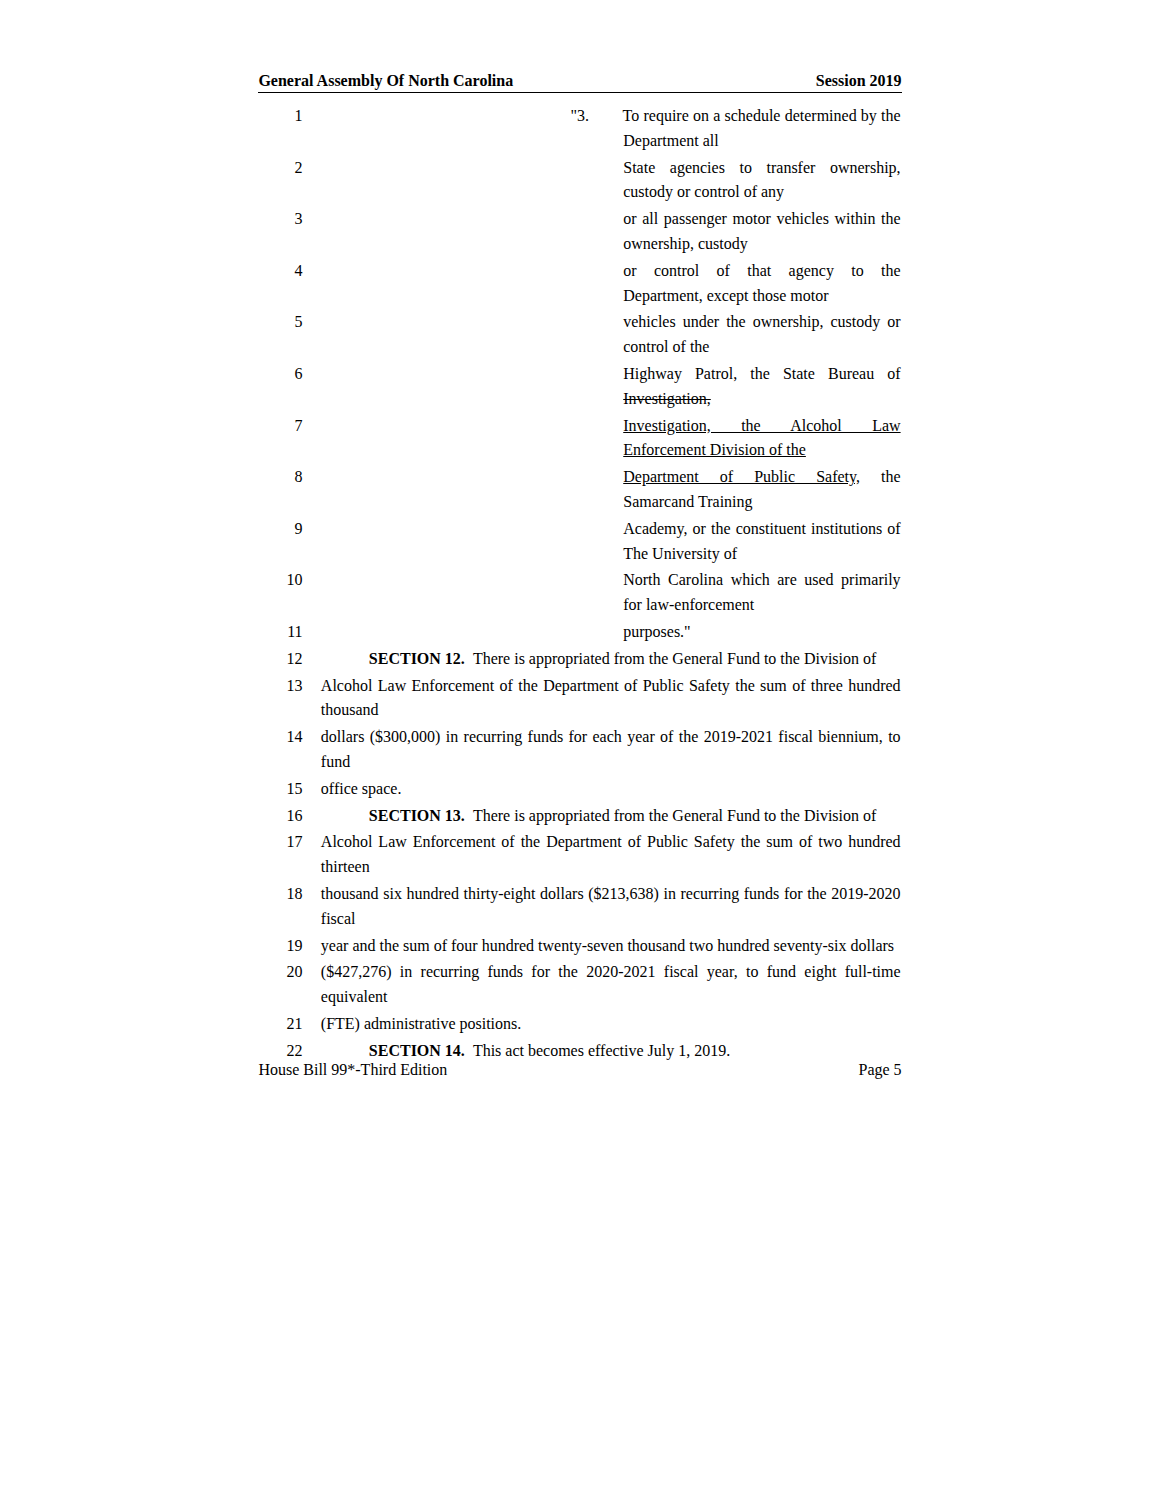General Assembly Of North Carolina
Session 2019
| 1 | "3. To require on a schedule determined by the Department all |
| 2 | State agencies to transfer ownership, custody or control of any |
| 3 | or all passenger motor vehicles within the ownership, custody |
| 4 | or control of that agency to the Department, except those motor |
| 5 | vehicles under the ownership, custody or control of the |
| 6 | Highway Patrol, the State Bureau of Investigation, |
| 7 | Investigation, the Alcohol Law Enforcement Division of the |
| 8 | Department of Public Safety, the Samarcand Training |
| 9 | Academy, or the constituent institutions of The University of |
| 10 | North Carolina which are used primarily for law-enforcement |
| 11 | purposes." |
| 12 | SECTION 12. There is appropriated from the General Fund to the Division of |
| 13 | Alcohol Law Enforcement of the Department of Public Safety the sum of three hundred thousand |
| 14 | dollars ($300,000) in recurring funds for each year of the 2019-2021 fiscal biennium, to fund |
| 15 | office space. |
| 16 | SECTION 13. There is appropriated from the General Fund to the Division of |
| 17 | Alcohol Law Enforcement of the Department of Public Safety the sum of two hundred thirteen |
| 18 | thousand six hundred thirty-eight dollars ($213,638) in recurring funds for the 2019-2020 fiscal |
| 19 | year and the sum of four hundred twenty-seven thousand two hundred seventy-six dollars |
| 20 | ($427,276) in recurring funds for the 2020-2021 fiscal year, to fund eight full-time equivalent |
| 21 | (FTE) administrative positions. |
| 22 | SECTION 14. This act becomes effective July 1, 2019. |
House Bill 99*-Third Edition
Page 5